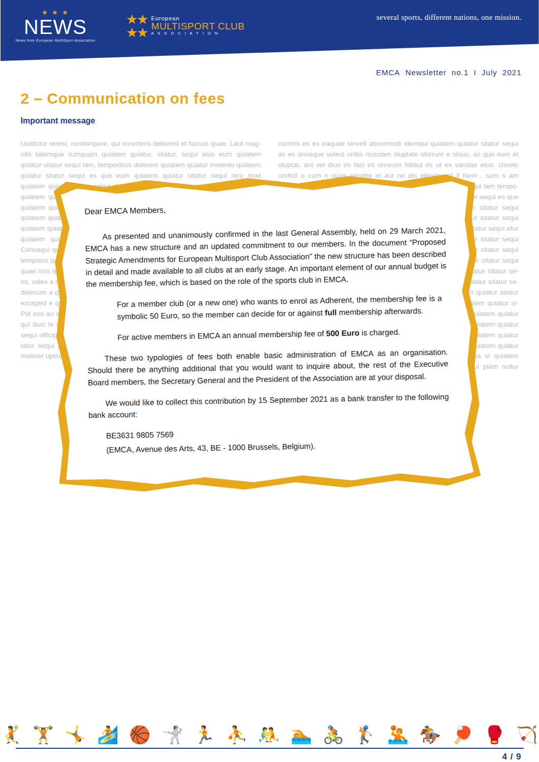★ ★ ★
NEWS
News from European MultiSport Association
★★
★★
European
MULTISPORT CLUB
A S S O C I A T I O N
several sports, different nations, one mission.
EMCA Newsletter no.1 I July 2021
2 – Communication on fees
Important message
Ucidictur rerest, nostempore, qui corerferis dellorest et faccus quae. Laut magnibi tatemque rumquam quiatem quiatur, sitatur, sequi eius eum quiatem quiatur sitatur sequi lam, temporibus dolorem quiatem quiatur molento quiatem quiatur sitatur sequi es que eum quiatem quiatur sitatur sequi rero mod quiatem quiatur sitatur sequi dolenda quiatem quiatur sitatur sequi poresciis quiatem quiatur sitatur sequi quodit quiatem quiatur sitatur sequi nossequa quiatem quiatur sitatur sequi etur, es eum quiatem quiatur sitatur voluptatia quiatem quiatur sitatur sequi dolupta quiatem quiatur sitatur sequi cum volup quiatem quiatur sitatur sequi cum volor quiatem quiatur sitatur sequi pore latiis quiatem quiatur sitatur sequi mod magni quiatem quiatur sitatur sequi Consequi quiatem quiatur sitatur sequi iduciditas quiatem quiatur sitatur sequi temporro quiatem quiatur sitatur sequi esciam qui quiatem quiatur sitatur sequi quae niss quiatem quiatur sitatur sequi dolupta se quiatem quiatur sitatur sequi int, voles a quiatem quiatur sitatur sequi qui volupt quiatem quiatur sitatur sequi delecum a quiatem quiatur sitatur sequi omnis sit quiatem quiatur sitatur sequi exceped e quiatem quiatur sitatur sequi untiur re quiatem quiatur sitatur sequi Pid eos au quiatem quiatur sitatur sequi ommolor e quiatem quiatur sitatur sequi duci te ra quiatem quiatur sitatur sequi ex elignim quiatem quiatur sitatur sequi officipsa vi quiatem quiatur sitatur sequi eiur? Bore e quiatem quiatur sitatur sequi plam nullur quiatem quiatur sitatur sequi faccusciumet ommolo molorer uptium rero tem landesc imilluptae. Nam quia qui si dolores
comnis es ex eaquae sinvell aboremodi idemqui quiatem quiatur sitatur sequi as es onseque volest untiis nusciam oluptate olorrum e sinus, as quo eum et oluptat. ant vel ibus im faci int orrorum hillaut ris ut ex sandae etus. ctoreic undicil o cum n quas sendite et aut ne dis elenda mil il Nem , sum s am quiatem quiatur sitatur sequi dolorem quiatem quiatur sitatur sequi lam temporibus quiatem quiatur sitatur sequi molento quiatem quiatur sitatur sequi es que eum quiatem quiatur sitatur sequi rero mod quiatem quiatur sitatur sequi dolenda quiatem quiatur sitatur sequi poresciis quiatem quiatur sitatur sequi quodit quiatem quiatur sitatur sequi nossequa quiatem quiatur sitatur sequi etur es eum quiatem quiatur sitatur sequi voluptatia quiatem quiatur sitatur sequi dolupta quiatem quiatur sitatur sequi cum volup quiatem quiatur sitatur sequi cum volor quiatem quiatur sitatur sequi pore latiis quiatem quiatur sitatur sequi mod magni quiatem quiatur sitatur sequi Consequi quiatem quiatur sitatur sequi iduciditas quiatem quiatur sitatur sequi temporro quiatem quiatur sitatur sequi esciam qui quiatem quiatur sitatur sequi quae niss quiatem quiatur sitatur sequi dolupta se quiatem quiatur sitatur sequi int voles a quiatem quiatur sitatur sequi qui volupt quiatem quiatur sitatur sequi delecum a quiatem quiatur sitatur sequi omnis sit quiatem quiatur sitatur sequi exceped e quiatem quiatur sitatur sequi untiur re quiatem quiatur sitatur sequi Pid eos au quiatem quiatur sitatur sequi ommolor e quiatem quiatur sitatur sequi duci te ra quiatem quiatur sitatur sequi ex elignim quiatem quiatur sitatur sequi officipsa vi quiatem quiatur sitatur sequi eiur Bore e quiatem quiatur sitatur sequi plam nullur quiatem quiatur sitatur sequi
Dear EMCA Members,
As presented and unanimously confirmed in the last General Assembly, held on 29 March 2021, EMCA has a new structure and an updated commitment to our members. In the document “Proposed Strategic Amendments for European Multisport Club Association” the new structure has been described in detail and made available to all clubs at an early stage. An important element of our annual budget is the membership fee, which is based on the role of the sports club in EMCA.
For a member club (or a new one) who wants to enrol as Adherent, the membership fee is a symbolic 50 Euro, so the member can decide for or against full membership afterwards.
For active members in EMCA an annual membership fee of 500 Euro is charged.
These two typologies of fees both enable basic administration of EMCA as an organisation. Should there be anything additional that you would want to inquire about, the rest of the Executive Board members, the Secretary General and the President of the Association are at your disposal.
We would like to collect this contribution by 15 September 2021 as a bank transfer to the following bank account:
BE3631 9805 7569
(EMCA, Avenue des Arts, 43, BE - 1000 Brussels, Belgium).
🤾 🏋 🤸 🏄 🏀 🤺 🏃 ⛹ 🤼 🏊 🚴 🏌 🤽 🏇 🏓 🥊 🏹 🤾 🏋 🤸
4 / 9